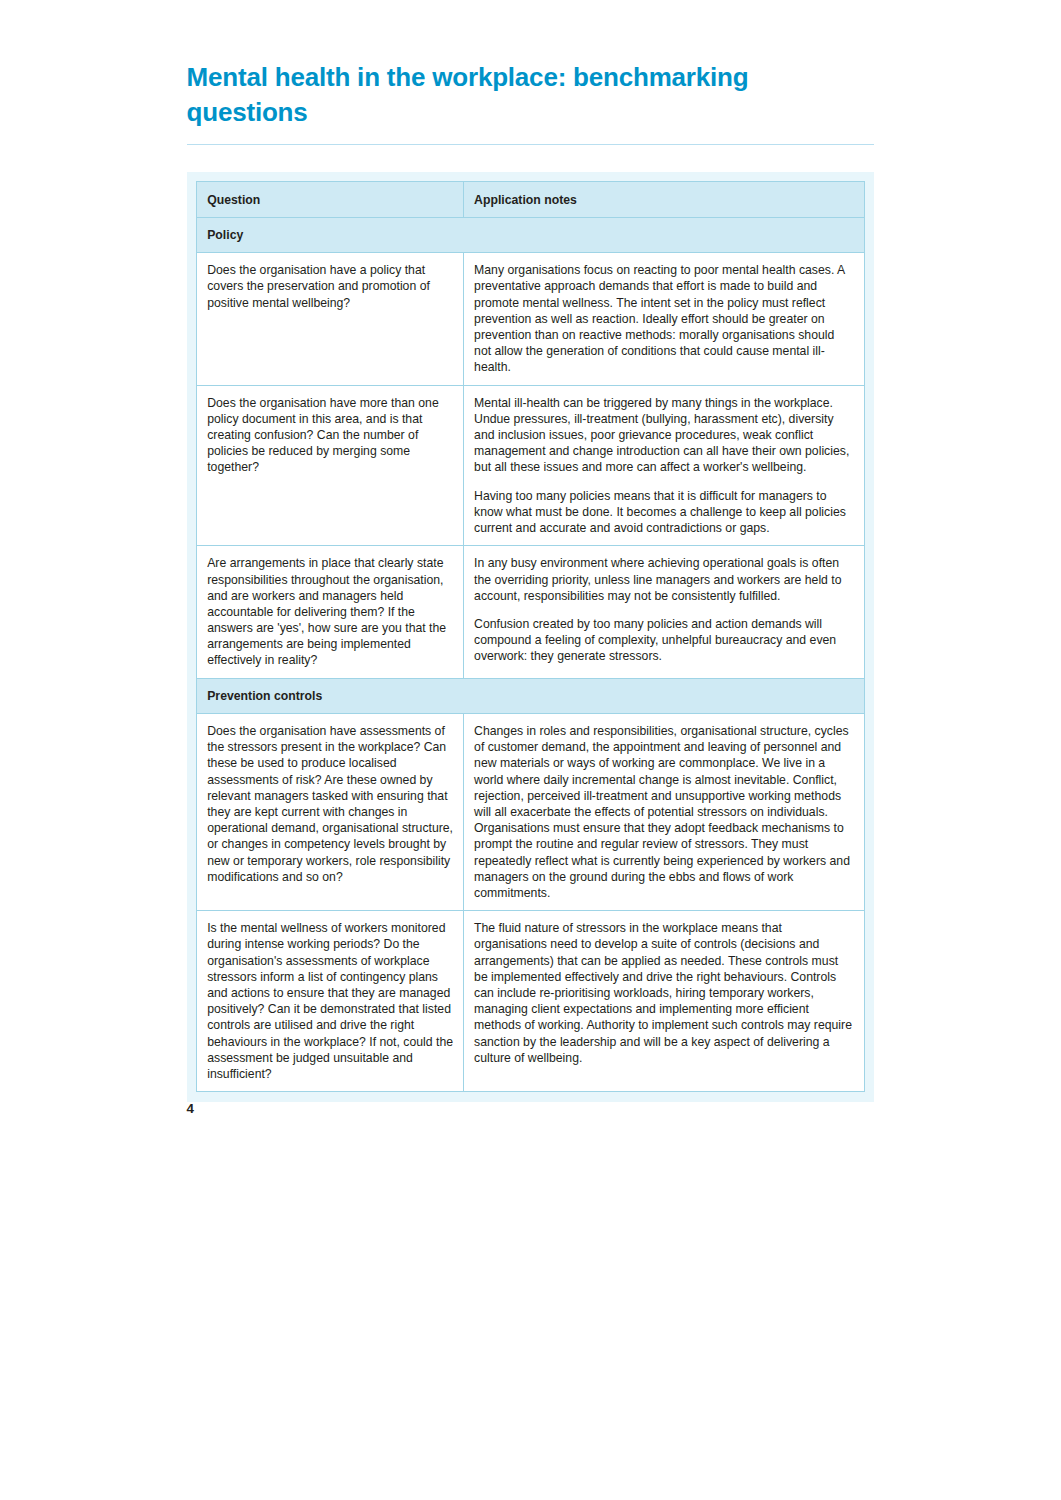Mental health in the workplace: benchmarking questions
| Question | Application notes |
| --- | --- |
| Policy |
| Does the organisation have a policy that covers the preservation and promotion of positive mental wellbeing? | Many organisations focus on reacting to poor mental health cases. A preventative approach demands that effort is made to build and promote mental wellness. The intent set in the policy must reflect prevention as well as reaction. Ideally effort should be greater on prevention than on reactive methods: morally organisations should not allow the generation of conditions that could cause mental ill-health. |
| Does the organisation have more than one policy document in this area, and is that creating confusion? Can the number of policies be reduced by merging some together? | Mental ill-health can be triggered by many things in the workplace. Undue pressures, ill-treatment (bullying, harassment etc), diversity and inclusion issues, poor grievance procedures, weak conflict management and change introduction can all have their own policies, but all these issues and more can affect a worker's wellbeing. Having too many policies means that it is difficult for managers to know what must be done. It becomes a challenge to keep all policies current and accurate and avoid contradictions or gaps. |
| Are arrangements in place that clearly state responsibilities throughout the organisation, and are workers and managers held accountable for delivering them? If the answers are 'yes', how sure are you that the arrangements are being implemented effectively in reality? | In any busy environment where achieving operational goals is often the overriding priority, unless line managers and workers are held to account, responsibilities may not be consistently fulfilled. Confusion created by too many policies and action demands will compound a feeling of complexity, unhelpful bureaucracy and even overwork: they generate stressors. |
| Prevention controls |
| Does the organisation have assessments of the stressors present in the workplace? Can these be used to produce localised assessments of risk? Are these owned by relevant managers tasked with ensuring that they are kept current with changes in operational demand, organisational structure, or changes in competency levels brought by new or temporary workers, role responsibility modifications and so on? | Changes in roles and responsibilities, organisational structure, cycles of customer demand, the appointment and leaving of personnel and new materials or ways of working are commonplace. We live in a world where daily incremental change is almost inevitable. Conflict, rejection, perceived ill-treatment and unsupportive working methods will all exacerbate the effects of potential stressors on individuals. Organisations must ensure that they adopt feedback mechanisms to prompt the routine and regular review of stressors. They must repeatedly reflect what is currently being experienced by workers and managers on the ground during the ebbs and flows of work commitments. |
| Is the mental wellness of workers monitored during intense working periods? Do the organisation's assessments of workplace stressors inform a list of contingency plans and actions to ensure that they are managed positively? Can it be demonstrated that listed controls are utilised and drive the right behaviours in the workplace? If not, could the assessment be judged unsuitable and insufficient? | The fluid nature of stressors in the workplace means that organisations need to develop a suite of controls (decisions and arrangements) that can be applied as needed. These controls must be implemented effectively and drive the right behaviours. Controls can include re-prioritising workloads, hiring temporary workers, managing client expectations and implementing more efficient methods of working. Authority to implement such controls may require sanction by the leadership and will be a key aspect of delivering a culture of wellbeing. |
4